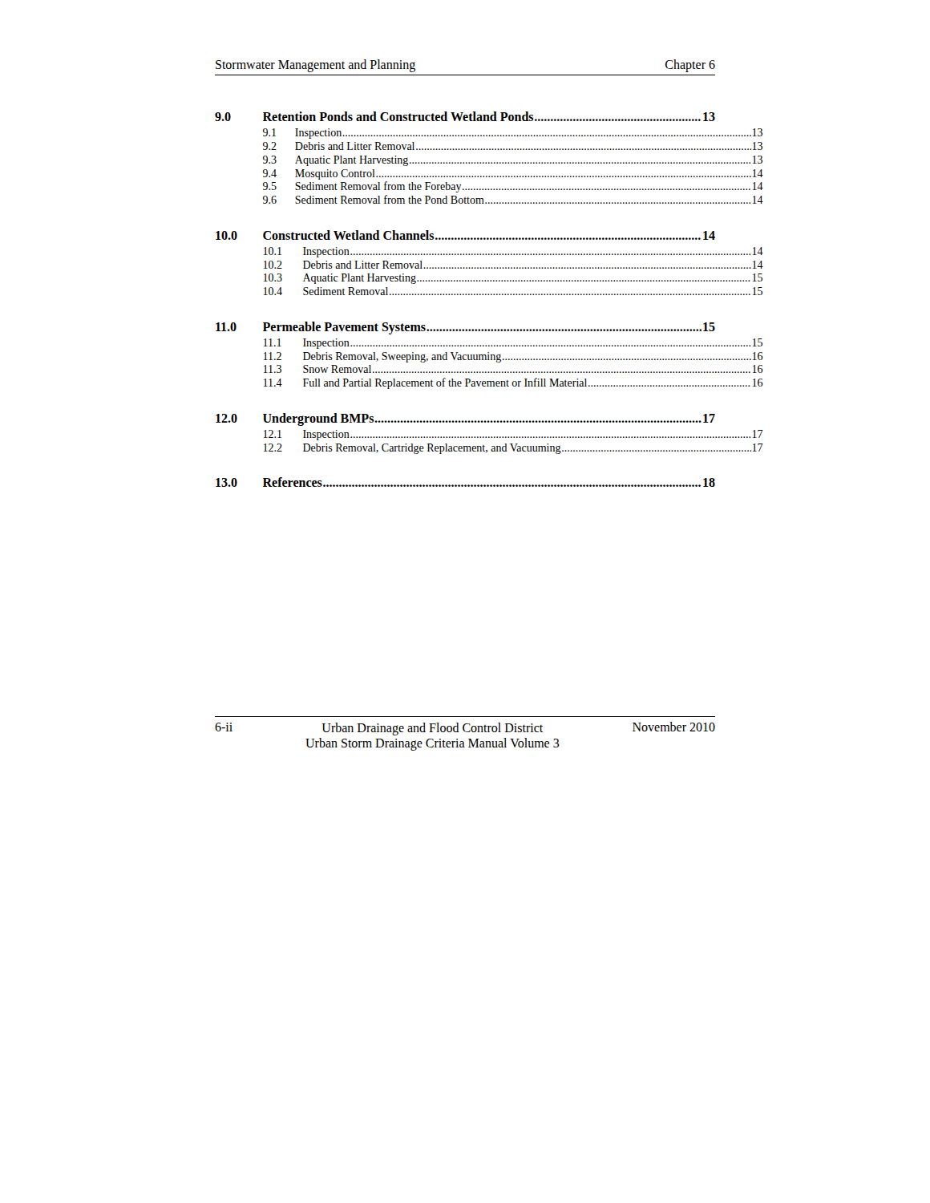Stormwater Management and Planning Chapter 6
9.0 Retention Ponds and Constructed Wetland Ponds 13
9.1 Inspection 13
9.2 Debris and Litter Removal 13
9.3 Aquatic Plant Harvesting 13
9.4 Mosquito Control 14
9.5 Sediment Removal from the Forebay 14
9.6 Sediment Removal from the Pond Bottom 14
10.0 Constructed Wetland Channels 14
10.1 Inspection 14
10.2 Debris and Litter Removal 14
10.3 Aquatic Plant Harvesting 15
10.4 Sediment Removal 15
11.0 Permeable Pavement Systems 15
11.1 Inspection 15
11.2 Debris Removal, Sweeping, and Vacuuming 16
11.3 Snow Removal 16
11.4 Full and Partial Replacement of the Pavement or Infill Material 16
12.0 Underground BMPs 17
12.1 Inspection 17
12.2 Debris Removal, Cartridge Replacement, and Vacuuming 17
13.0 References 18
6-ii
Urban Drainage and Flood Control District
Urban Storm Drainage Criteria Manual Volume 3
November 2010